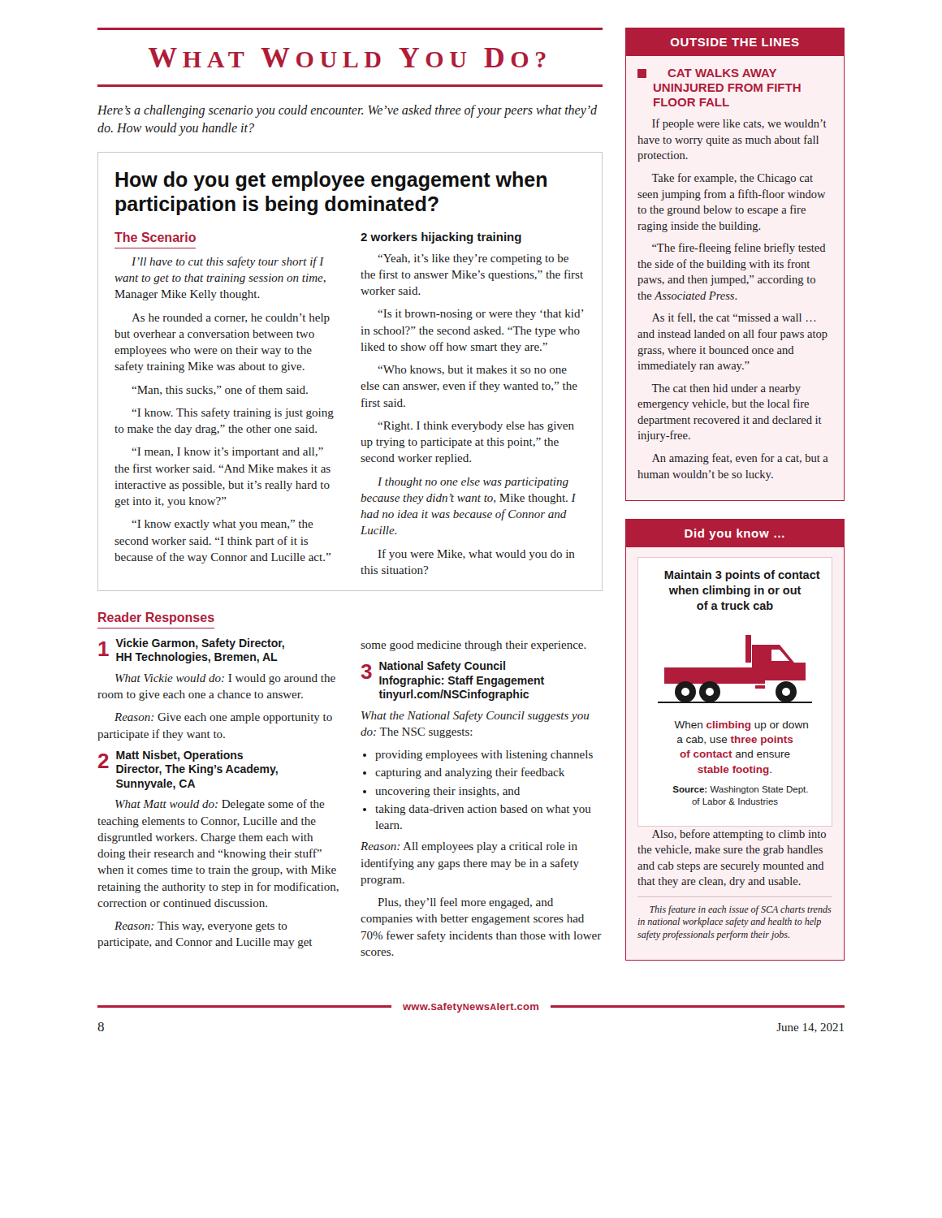What Would You Do?
Here’s a challenging scenario you could encounter. We’ve asked three of your peers what they’d do. How would you handle it?
How do you get employee engagement when participation is being dominated?
The Scenario
I’ll have to cut this safety tour short if I want to get to that training session on time, Manager Mike Kelly thought.
As he rounded a corner, he couldn’t help but overhear a conversation between two employees who were on their way to the safety training Mike was about to give.
“Man, this sucks,” one of them said.
“I know. This safety training is just going to make the day drag,” the other one said.
“I mean, I know it’s important and all,” the first worker said. “And Mike makes it as interactive as possible, but it’s really hard to get into it, you know?”
“I know exactly what you mean,” the second worker said. “I think part of it is because of the way Connor and Lucille act.”
2 workers hijacking training
“Yeah, it’s like they’re competing to be the first to answer Mike’s questions,” the first worker said.
“Is it brown-nosing or were they ‘that kid’ in school?” the second asked. “The type who liked to show off how smart they are.”
“Who knows, but it makes it so no one else can answer, even if they wanted to,” the first said.
“Right. I think everybody else has given up trying to participate at this point,” the second worker replied.
I thought no one else was participating because they didn’t want to, Mike thought. I had no idea it was because of Connor and Lucille.
If you were Mike, what would you do in this situation?
Reader Responses
1
Vickie Garmon, Safety Director,
HH Technologies, Bremen, AL
What Vickie would do: I would go around the room to give each one a chance to answer.
Reason: Give each one ample opportunity to participate if they want to.
2
Matt Nisbet, Operations
Director, The King’s Academy,
Sunnyvale, CA
What Matt would do: Delegate some of the teaching elements to Connor, Lucille and the disgruntled workers. Charge them each with doing their research and “knowing their stuff” when it comes time to train the group, with Mike retaining the authority to step in for modification, correction or continued discussion.
Reason: This way, everyone gets to participate, and Connor and Lucille may get some good medicine through their experience.
3
National Safety Council
Infographic: Staff Engagement
tinyurl.com/NSCinfographic
What the National Safety Council suggests you do: The NSC suggests:
providing employees with listening channels
capturing and analyzing their feedback
uncovering their insights, and
taking data-driven action based on what you learn.
Reason: All employees play a critical role in identifying any gaps there may be in a safety program.
Plus, they’ll feel more engaged, and companies with better engagement scores had 70% fewer safety incidents than those with lower scores.
OUTSIDE THE LINES
CAT WALKS AWAY UNINJURED FROM FIFTH FLOOR FALL
If people were like cats, we wouldn’t have to worry quite as much about fall protection.
Take for example, the Chicago cat seen jumping from a fifth-floor window to the ground below to escape a fire raging inside the building.
“The fire-fleeing feline briefly tested the side of the building with its front paws, and then jumped,” according to the Associated Press.
As it fell, the cat “missed a wall … and instead landed on all four paws atop grass, where it bounced once and immediately ran away.”
The cat then hid under a nearby emergency vehicle, but the local fire department recovered it and declared it injury-free.
An amazing feat, even for a cat, but a human wouldn’t be so lucky.
Did you know …
Maintain 3 points of contact
when climbing in or out
of a truck cab
When climbing up or down
a cab, use three points
of contact and ensure
stable footing.
Source: Washington State Dept.
of Labor & Industries
Also, before attempting to climb into the vehicle, make sure the grab handles and cab steps are securely mounted and that they are clean, dry and usable.
This feature in each issue of SCA charts trends in national workplace safety and health to help safety professionals perform their jobs.
www.SafetyNewsAlert.com
8
June 14, 2021